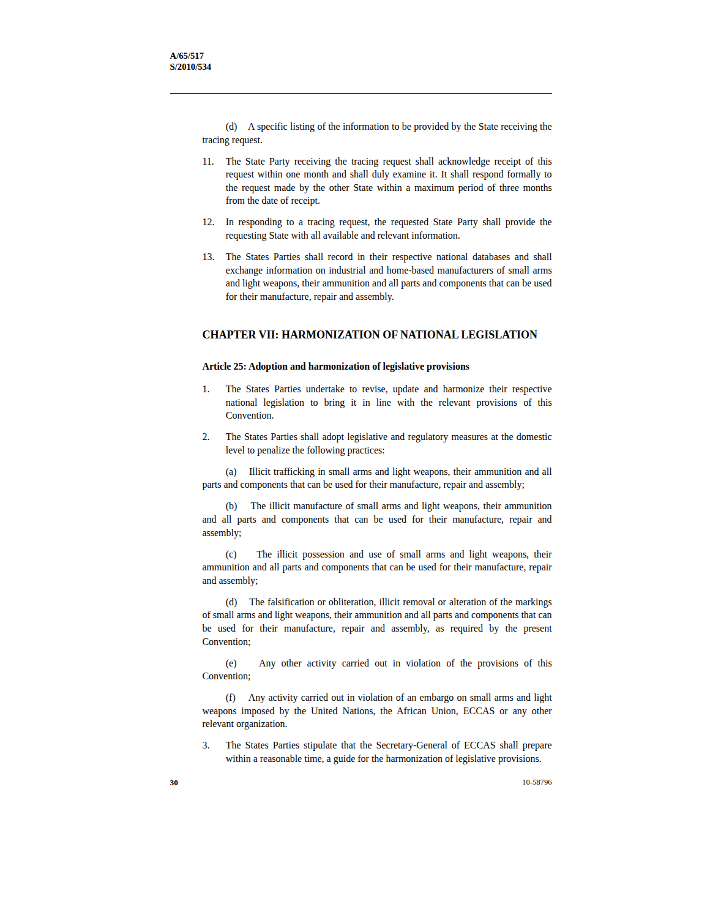A/65/517
S/2010/534
(d) A specific listing of the information to be provided by the State receiving the tracing request.
11. The State Party receiving the tracing request shall acknowledge receipt of this request within one month and shall duly examine it. It shall respond formally to the request made by the other State within a maximum period of three months from the date of receipt.
12. In responding to a tracing request, the requested State Party shall provide the requesting State with all available and relevant information.
13. The States Parties shall record in their respective national databases and shall exchange information on industrial and home-based manufacturers of small arms and light weapons, their ammunition and all parts and components that can be used for their manufacture, repair and assembly.
CHAPTER VII: HARMONIZATION OF NATIONAL LEGISLATION
Article 25: Adoption and harmonization of legislative provisions
1. The States Parties undertake to revise, update and harmonize their respective national legislation to bring it in line with the relevant provisions of this Convention.
2. The States Parties shall adopt legislative and regulatory measures at the domestic level to penalize the following practices:
(a) Illicit trafficking in small arms and light weapons, their ammunition and all parts and components that can be used for their manufacture, repair and assembly;
(b) The illicit manufacture of small arms and light weapons, their ammunition and all parts and components that can be used for their manufacture, repair and assembly;
(c) The illicit possession and use of small arms and light weapons, their ammunition and all parts and components that can be used for their manufacture, repair and assembly;
(d) The falsification or obliteration, illicit removal or alteration of the markings of small arms and light weapons, their ammunition and all parts and components that can be used for their manufacture, repair and assembly, as required by the present Convention;
(e) Any other activity carried out in violation of the provisions of this Convention;
(f) Any activity carried out in violation of an embargo on small arms and light weapons imposed by the United Nations, the African Union, ECCAS or any other relevant organization.
3. The States Parties stipulate that the Secretary-General of ECCAS shall prepare within a reasonable time, a guide for the harmonization of legislative provisions.
30 10-58796